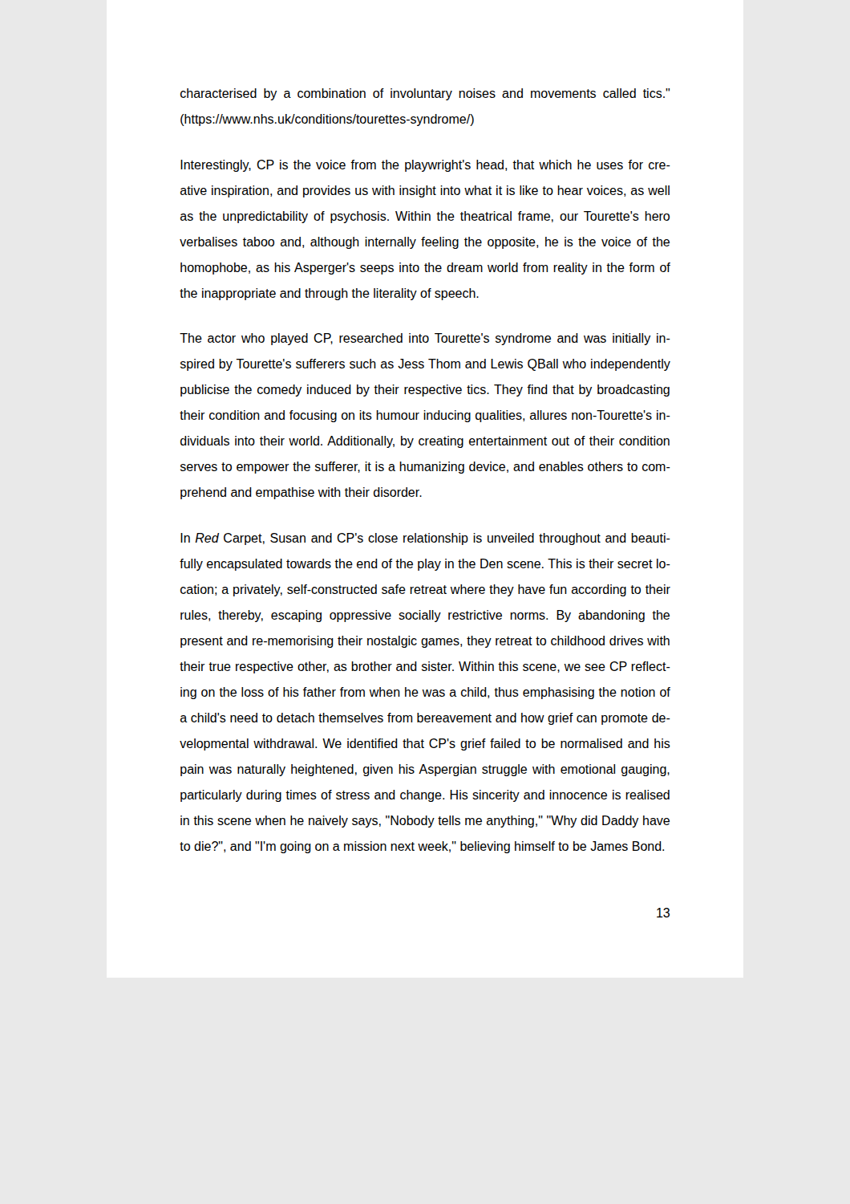characterised by a combination of involuntary noises and movements called tics." (https://www.nhs.uk/conditions/tourettes-syndrome/)
Interestingly, CP is the voice from the playwright's head, that which he uses for creative inspiration, and provides us with insight into what it is like to hear voices, as well as the unpredictability of psychosis. Within the theatrical frame, our Tourette's hero verbalises taboo and, although internally feeling the opposite, he is the voice of the homophobe, as his Asperger's seeps into the dream world from reality in the form of the inappropriate and through the literality of speech.
The actor who played CP, researched into Tourette's syndrome and was initially inspired by Tourette's sufferers such as Jess Thom and Lewis QBall who independently publicise the comedy induced by their respective tics. They find that by broadcasting their condition and focusing on its humour inducing qualities, allures non-Tourette's individuals into their world. Additionally, by creating entertainment out of their condition serves to empower the sufferer, it is a humanizing device, and enables others to comprehend and empathise with their disorder.
In Red Carpet, Susan and CP's close relationship is unveiled throughout and beautifully encapsulated towards the end of the play in the Den scene. This is their secret location; a privately, self-constructed safe retreat where they have fun according to their rules, thereby, escaping oppressive socially restrictive norms. By abandoning the present and re-memorising their nostalgic games, they retreat to childhood drives with their true respective other, as brother and sister. Within this scene, we see CP reflecting on the loss of his father from when he was a child, thus emphasising the notion of a child's need to detach themselves from bereavement and how grief can promote developmental withdrawal. We identified that CP's grief failed to be normalised and his pain was naturally heightened, given his Aspergian struggle with emotional gauging, particularly during times of stress and change. His sincerity and innocence is realised in this scene when he naively says, "Nobody tells me anything," "Why did Daddy have to die?", and "I'm going on a mission next week," believing himself to be James Bond.
13